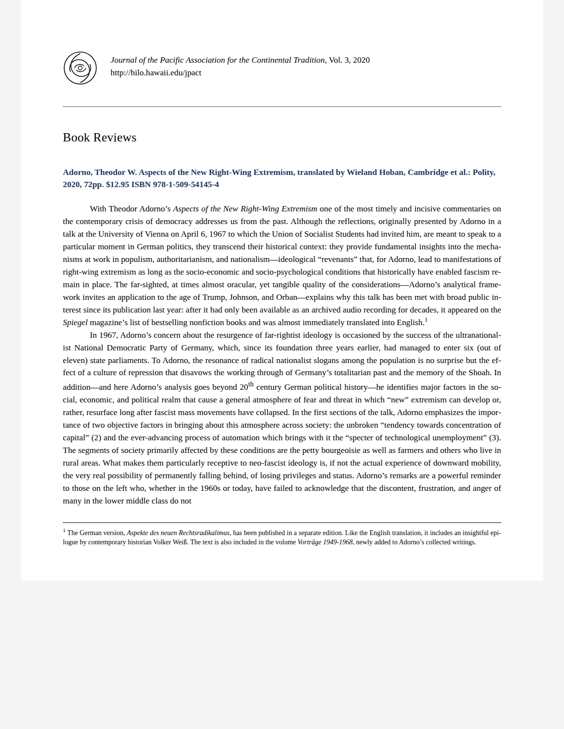Journal of the Pacific Association for the Continental Tradition, Vol. 3, 2020 http://hilo.hawaii.edu/jpact
Book Reviews
Adorno, Theodor W. Aspects of the New Right-Wing Extremism, translated by Wieland Hoban, Cambridge et al.: Polity, 2020, 72pp. $12.95 ISBN 978-1-509-54145-4
With Theodor Adorno’s Aspects of the New Right-Wing Extremism one of the most timely and incisive commentaries on the contemporary crisis of democracy addresses us from the past. Although the reflections, originally presented by Adorno in a talk at the University of Vienna on April 6, 1967 to which the Union of Socialist Students had invited him, are meant to speak to a particular moment in German politics, they transcend their historical context: they provide fundamental insights into the mechanisms at work in populism, authoritarianism, and nationalism—ideological “revenants” that, for Adorno, lead to manifestations of right-wing extremism as long as the socio-economic and socio-psychological conditions that historically have enabled fascism remain in place. The far-sighted, at times almost oracular, yet tangible quality of the considerations—Adorno’s analytical framework invites an application to the age of Trump, Johnson, and Orban—explains why this talk has been met with broad public interest since its publication last year: after it had only been available as an archived audio recording for decades, it appeared on the Spiegel magazine’s list of bestselling nonfiction books and was almost immediately translated into English.1
In 1967, Adorno’s concern about the resurgence of far-rightist ideology is occasioned by the success of the ultranationalist National Democratic Party of Germany, which, since its foundation three years earlier, had managed to enter six (out of eleven) state parliaments. To Adorno, the resonance of radical nationalist slogans among the population is no surprise but the effect of a culture of repression that disavows the working through of Germany’s totalitarian past and the memory of the Shoah. In addition—and here Adorno’s analysis goes beyond 20th century German political history—he identifies major factors in the social, economic, and political realm that cause a general atmosphere of fear and threat in which “new” extremism can develop or, rather, resurface long after fascist mass movements have collapsed. In the first sections of the talk, Adorno emphasizes the importance of two objective factors in bringing about this atmosphere across society: the unbroken “tendency towards concentration of capital” (2) and the ever-advancing process of automation which brings with it the “specter of technological unemployment” (3). The segments of society primarily affected by these conditions are the petty bourgeoisie as well as farmers and others who live in rural areas. What makes them particularly receptive to neo-fascist ideology is, if not the actual experience of downward mobility, the very real possibility of permanently falling behind, of losing privileges and status. Adorno’s remarks are a powerful reminder to those on the left who, whether in the 1960s or today, have failed to acknowledge that the discontent, frustration, and anger of many in the lower middle class do not
1 The German version, Aspekte des neuen Rechtsradikalimus, has been published in a separate edition. Like the English translation, it includes an insightful epilogue by contemporary historian Volker Weiß. The text is also included in the volume Vorträge 1949-1968, newly added to Adorno’s collected writings.